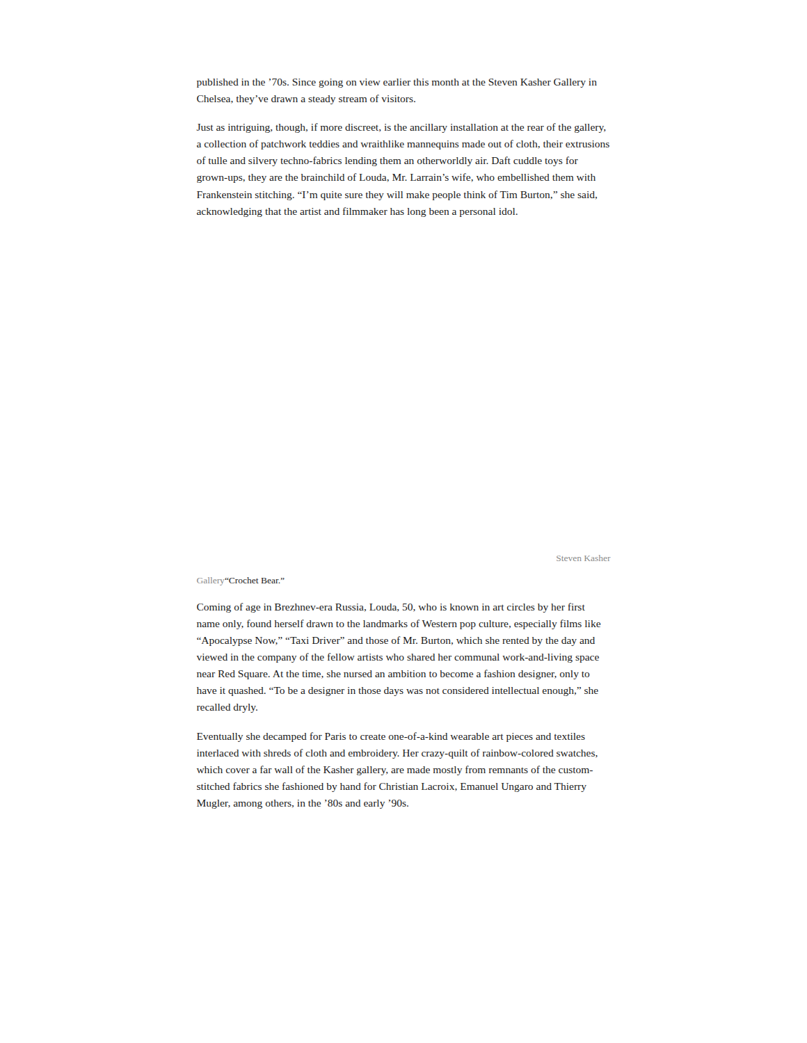published in the ’70s. Since going on view earlier this month at the Steven Kasher Gallery in Chelsea, they’ve drawn a steady stream of visitors.
Just as intriguing, though, if more discreet, is the ancillary installation at the rear of the gallery, a collection of patchwork teddies and wraithlike mannequins made out of cloth, their extrusions of tulle and silvery techno-fabrics lending them an otherworldly air. Daft cuddle toys for grown-ups, they are the brainchild of Louda, Mr. Larrain’s wife, who embellished them with Frankenstein stitching. “I’m quite sure they will make people think of Tim Burton,” she said, acknowledging that the artist and filmmaker has long been a personal idol.
Steven Kasher
Gallery“Crochet Bear.”
Coming of age in Brezhnev-era Russia, Louda, 50, who is known in art circles by her first name only, found herself drawn to the landmarks of Western pop culture, especially films like “Apocalypse Now,” “Taxi Driver” and those of Mr. Burton, which she rented by the day and viewed in the company of the fellow artists who shared her communal work-and-living space near Red Square. At the time, she nursed an ambition to become a fashion designer, only to have it quashed. “To be a designer in those days was not considered intellectual enough,” she recalled dryly.
Eventually she decamped for Paris to create one-of-a-kind wearable art pieces and textiles interlaced with shreds of cloth and embroidery. Her crazy-quilt of rainbow-colored swatches, which cover a far wall of the Kasher gallery, are made mostly from remnants of the custom-stitched fabrics she fashioned by hand for Christian Lacroix, Emanuel Ungaro and Thierry Mugler, among others, in the ’80s and early ’90s.